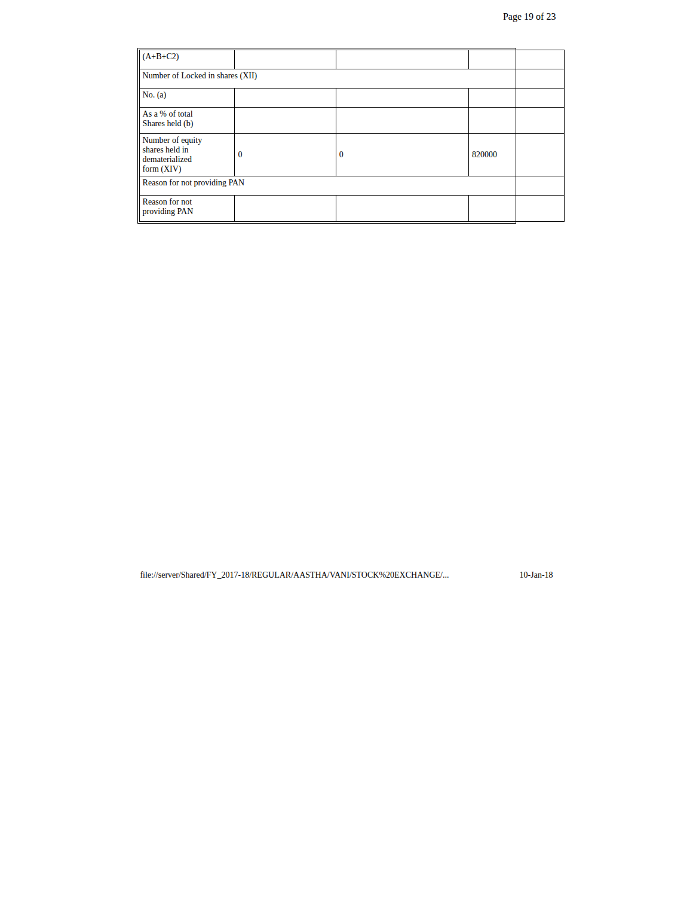Page 19 of 23
| (A+B+C2) | | | |
| Number of Locked in shares (XII) |
| No. (a) | | | |
| As a % of total Shares held (b) | | | |
| Number of equity shares held in dematerialized form (XIV) | 0 | 0 | 820000 |
| Reason for not providing PAN |
| Reason for not providing PAN | | | |
file://server/Shared/FY_2017-18/REGULAR/AASTHA/VANI/STOCK%20EXCHANGE/... 10-Jan-18